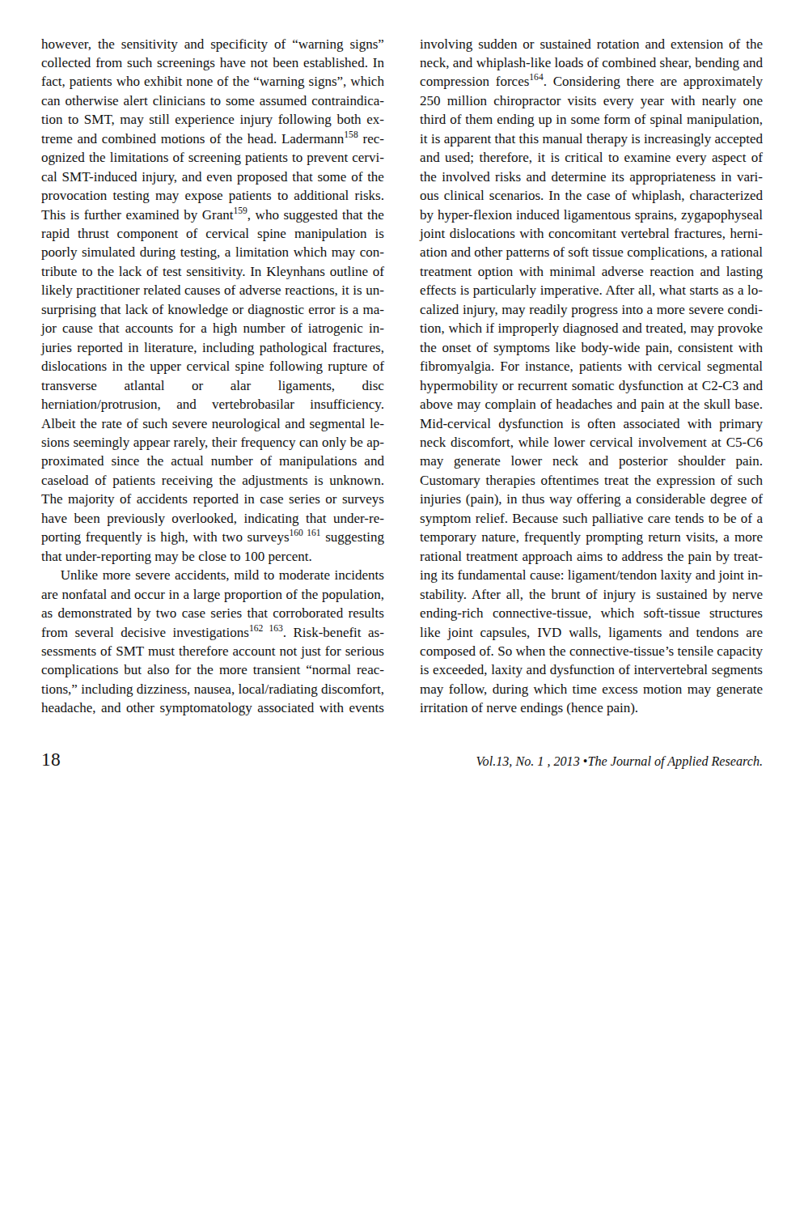however, the sensitivity and specificity of “warning signs” collected from such screenings have not been established. In fact, patients who exhibit none of the “warning signs”, which can otherwise alert clinicians to some assumed contraindication to SMT, may still experience injury following both extreme and combined motions of the head. Ladermann158 recognized the limitations of screening patients to prevent cervical SMT-induced injury, and even proposed that some of the provocation testing may expose patients to additional risks. This is further examined by Grant159, who suggested that the rapid thrust component of cervical spine manipulation is poorly simulated during testing, a limitation which may contribute to the lack of test sensitivity. In Kleynhans outline of likely practitioner related causes of adverse reactions, it is unsurprising that lack of knowledge or diagnostic error is a major cause that accounts for a high number of iatrogenic injuries reported in literature, including pathological fractures, dislocations in the upper cervical spine following rupture of transverse atlantal or alar ligaments, disc herniation/protrusion, and vertebrobasilar insufficiency. Albeit the rate of such severe neurological and segmental lesions seemingly appear rarely, their frequency can only be approximated since the actual number of manipulations and caseload of patients receiving the adjustments is unknown. The majority of accidents reported in case series or surveys have been previously overlooked, indicating that under-reporting frequently is high, with two surveys160 161 suggesting that under-reporting may be close to 100 percent.
Unlike more severe accidents, mild to moderate incidents are nonfatal and occur in a large proportion of the population, as demonstrated by two case series that corroborated results from several decisive investigations162 163. Risk-benefit assessments of SMT must therefore account not just for serious complications but also for the more transient “normal reactions,” including dizziness, nausea, local/radiating discomfort, headache, and other symptomatology associated with events involving sudden or sustained rotation and extension of the neck, and whiplash-like loads of combined shear, bending and compression forces164. Considering there are approximately 250 million chiropractor visits every year with nearly one third of them ending up in some form of spinal manipulation, it is apparent that this manual therapy is increasingly accepted and used; therefore, it is critical to examine every aspect of the involved risks and determine its appropriateness in various clinical scenarios. In the case of whiplash, characterized by hyper-flexion induced ligamentous sprains, zygapophyseal joint dislocations with concomitant vertebral fractures, herniation and other patterns of soft tissue complications, a rational treatment option with minimal adverse reaction and lasting effects is particularly imperative. After all, what starts as a localized injury, may readily progress into a more severe condition, which if improperly diagnosed and treated, may provoke the onset of symptoms like body-wide pain, consistent with fibromyalgia. For instance, patients with cervical segmental hypermobility or recurrent somatic dysfunction at C2-C3 and above may complain of headaches and pain at the skull base. Mid-cervical dysfunction is often associated with primary neck discomfort, while lower cervical involvement at C5-C6 may generate lower neck and posterior shoulder pain. Customary therapies oftentimes treat the expression of such injuries (pain), in thus way offering a considerable degree of symptom relief. Because such palliative care tends to be of a temporary nature, frequently prompting return visits, a more rational treatment approach aims to address the pain by treating its fundamental cause: ligament/tendon laxity and joint instability. After all, the brunt of injury is sustained by nerve ending-rich connective-tissue, which soft-tissue structures like joint capsules, IVD walls, ligaments and tendons are composed of. So when the connective-tissue’s tensile capacity is exceeded, laxity and dysfunction of intervertebral segments may follow, during which time excess motion may generate irritation of nerve endings (hence pain).
18
Vol.13, No. 1 , 2013 •The Journal of Applied Research.